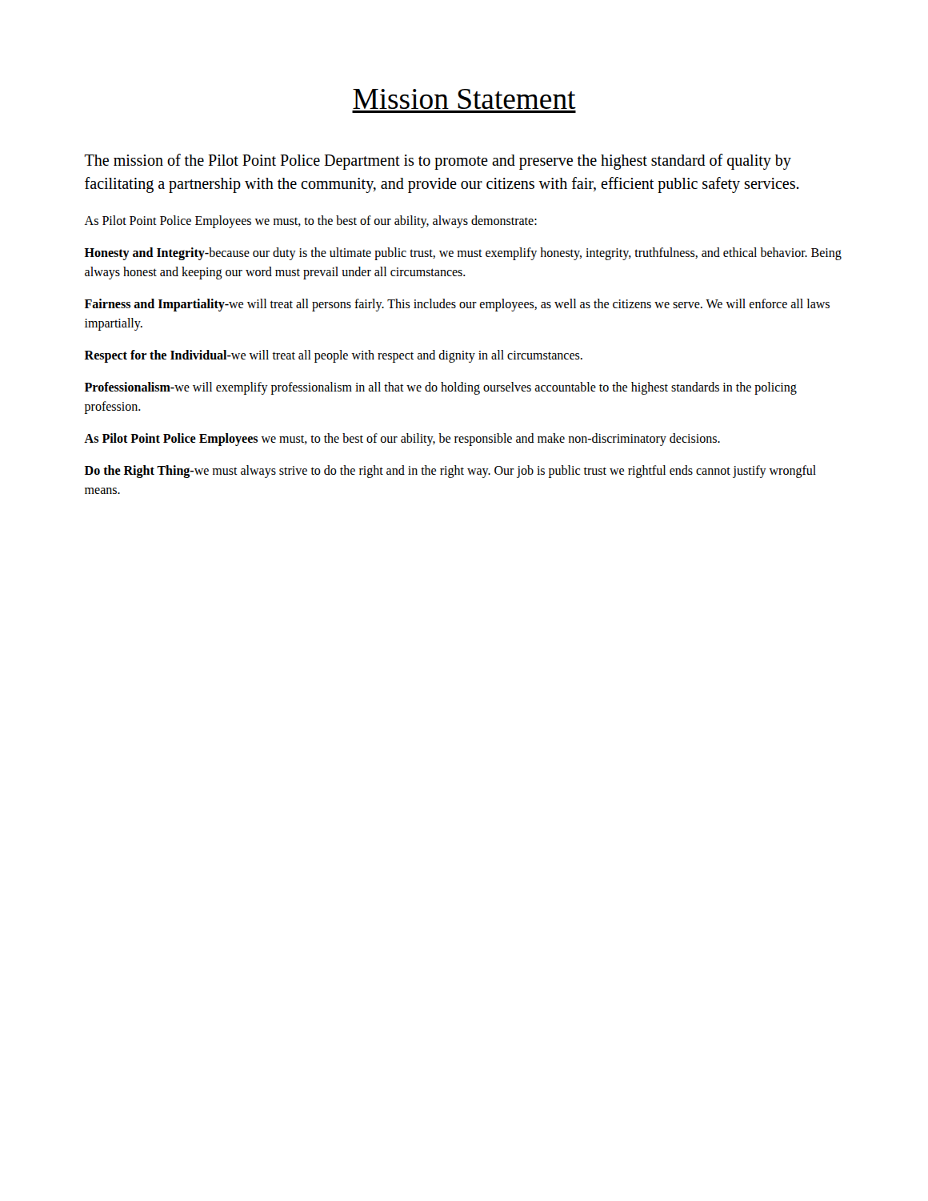Mission Statement
The mission of the Pilot Point Police Department is to promote and preserve the highest standard of quality by facilitating a partnership with the community, and provide our citizens with fair, efficient public safety services.
As Pilot Point Police Employees we must, to the best of our ability, always demonstrate:
Honesty and Integrity-because our duty is the ultimate public trust, we must exemplify honesty, integrity, truthfulness, and ethical behavior. Being always honest and keeping our word must prevail under all circumstances.
Fairness and Impartiality-we will treat all persons fairly. This includes our employees, as well as the citizens we serve. We will enforce all laws impartially.
Respect for the Individual-we will treat all people with respect and dignity in all circumstances.
Professionalism-we will exemplify professionalism in all that we do holding ourselves accountable to the highest standards in the policing profession.
As Pilot Point Police Employees we must, to the best of our ability, be responsible and make non-discriminatory decisions.
Do the Right Thing-we must always strive to do the right and in the right way. Our job is public trust we rightful ends cannot justify wrongful means.